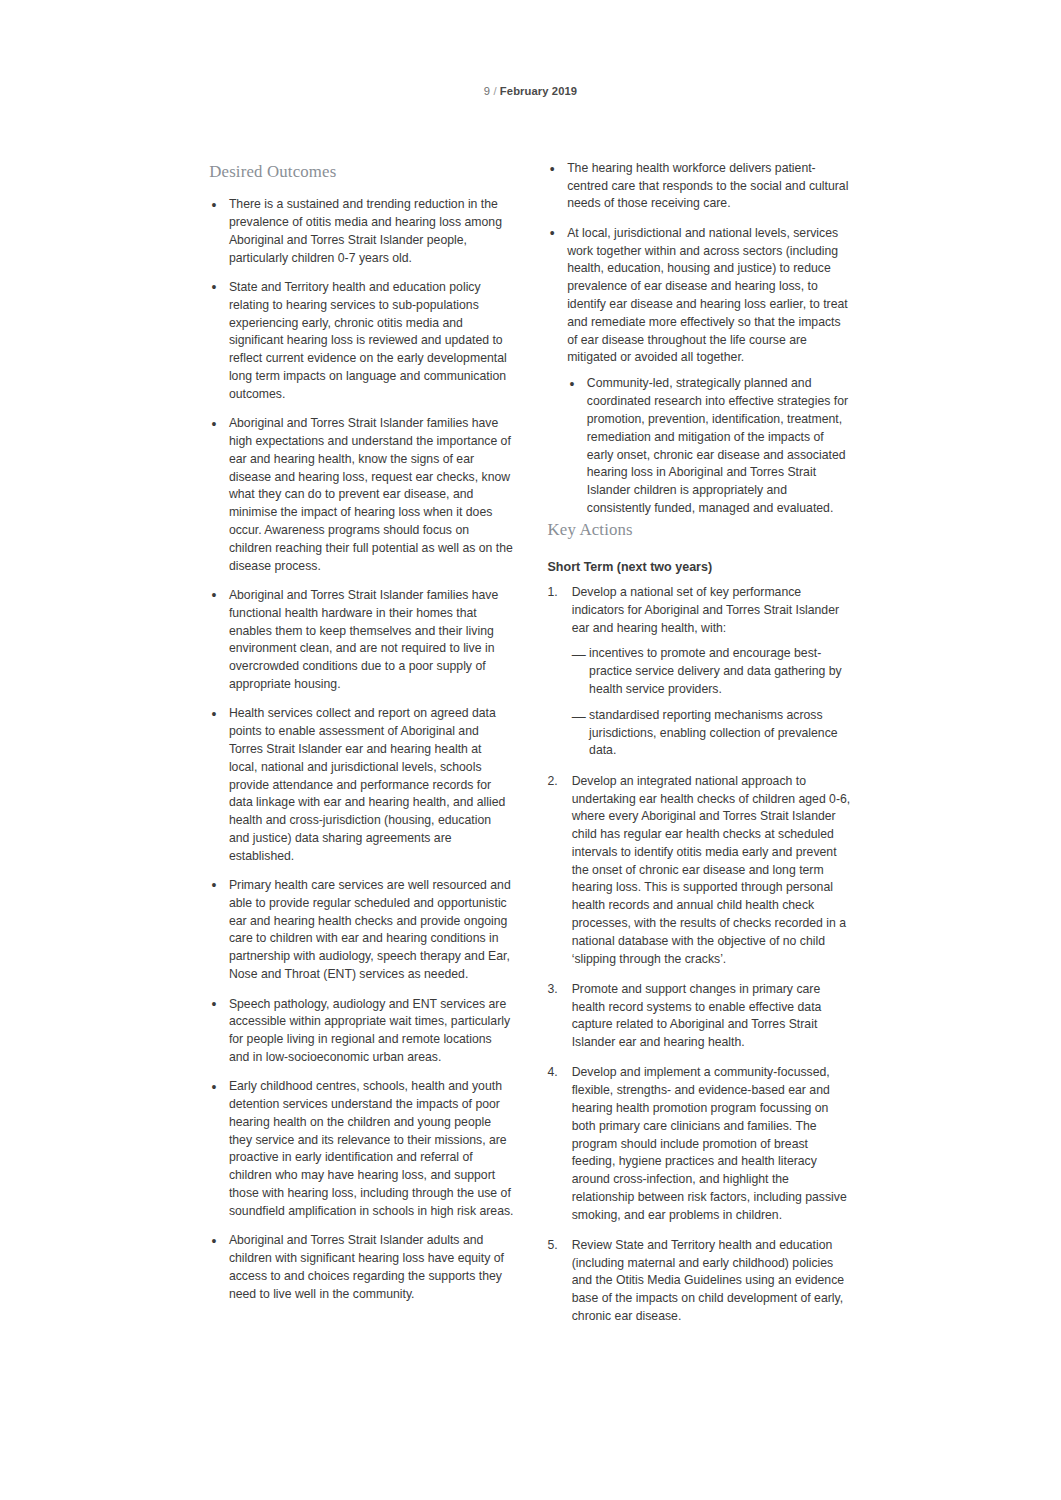9 / February 2019
Desired Outcomes
There is a sustained and trending reduction in the prevalence of otitis media and hearing loss among Aboriginal and Torres Strait Islander people, particularly children 0-7 years old.
State and Territory health and education policy relating to hearing services to sub-populations experiencing early, chronic otitis media and significant hearing loss is reviewed and updated to reflect current evidence on the early developmental long term impacts on language and communication outcomes.
Aboriginal and Torres Strait Islander families have high expectations and understand the importance of ear and hearing health, know the signs of ear disease and hearing loss, request ear checks, know what they can do to prevent ear disease, and minimise the impact of hearing loss when it does occur. Awareness programs should focus on children reaching their full potential as well as on the disease process.
Aboriginal and Torres Strait Islander families have functional health hardware in their homes that enables them to keep themselves and their living environment clean, and are not required to live in overcrowded conditions due to a poor supply of appropriate housing.
Health services collect and report on agreed data points to enable assessment of Aboriginal and Torres Strait Islander ear and hearing health at local, national and jurisdictional levels, schools provide attendance and performance records for data linkage with ear and hearing health, and allied health and cross-jurisdiction (housing, education and justice) data sharing agreements are established.
Primary health care services are well resourced and able to provide regular scheduled and opportunistic ear and hearing health checks and provide ongoing care to children with ear and hearing conditions in partnership with audiology, speech therapy and Ear, Nose and Throat (ENT) services as needed.
Speech pathology, audiology and ENT services are accessible within appropriate wait times, particularly for people living in regional and remote locations and in low-socioeconomic urban areas.
Early childhood centres, schools, health and youth detention services understand the impacts of poor hearing health on the children and young people they service and its relevance to their missions, are proactive in early identification and referral of children who may have hearing loss, and support those with hearing loss, including through the use of soundfield amplification in schools in high risk areas.
Aboriginal and Torres Strait Islander adults and children with significant hearing loss have equity of access to and choices regarding the supports they need to live well in the community.
The hearing health workforce delivers patient-centred care that responds to the social and cultural needs of those receiving care.
At local, jurisdictional and national levels, services work together within and across sectors (including health, education, housing and justice) to reduce prevalence of ear disease and hearing loss, to identify ear disease and hearing loss earlier, to treat and remediate more effectively so that the impacts of ear disease throughout the life course are mitigated or avoided all together.
Community-led, strategically planned and coordinated research into effective strategies for promotion, prevention, identification, treatment, remediation and mitigation of the impacts of early onset, chronic ear disease and associated hearing loss in Aboriginal and Torres Strait Islander children is appropriately and consistently funded, managed and evaluated.
Key Actions
Short Term (next two years)
Develop a national set of key performance indicators for Aboriginal and Torres Strait Islander ear and hearing health, with:
incentives to promote and encourage best-practice service delivery and data gathering by health service providers.
standardised reporting mechanisms across jurisdictions, enabling collection of prevalence data.
Develop an integrated national approach to undertaking ear health checks of children aged 0-6, where every Aboriginal and Torres Strait Islander child has regular ear health checks at scheduled intervals to identify otitis media early and prevent the onset of chronic ear disease and long term hearing loss. This is supported through personal health records and annual child health check processes, with the results of checks recorded in a national database with the objective of no child ‘slipping through the cracks’.
Promote and support changes in primary care health record systems to enable effective data capture related to Aboriginal and Torres Strait Islander ear and hearing health.
Develop and implement a community-focussed, flexible, strengths- and evidence-based ear and hearing health promotion program focussing on both primary care clinicians and families. The program should include promotion of breast feeding, hygiene practices and health literacy around cross-infection, and highlight the relationship between risk factors, including passive smoking, and ear problems in children.
Review State and Territory health and education (including maternal and early childhood) policies and the Otitis Media Guidelines using an evidence base of the impacts on child development of early, chronic ear disease.